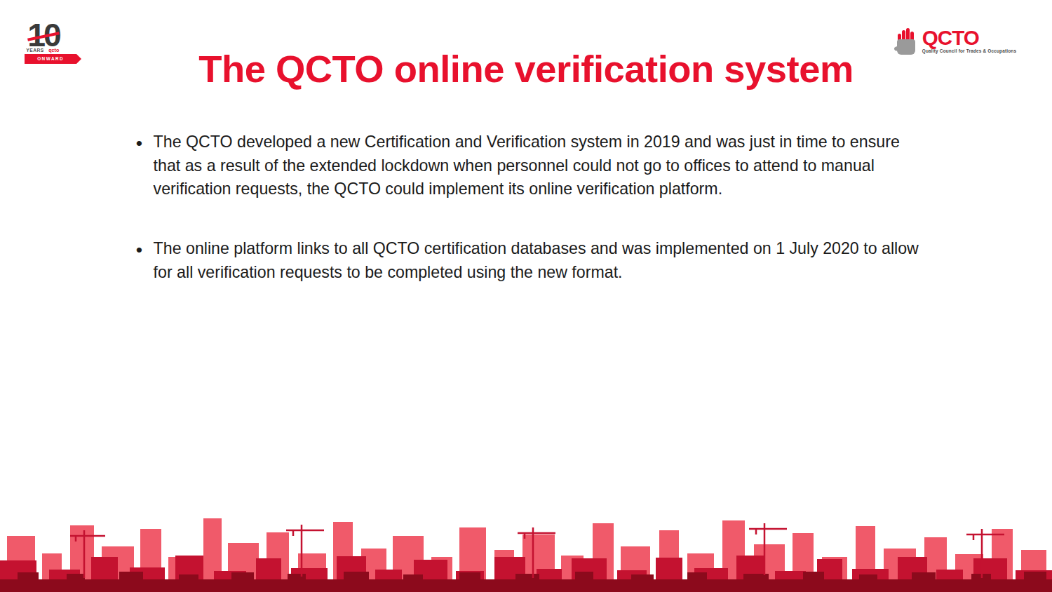10
YEARS
qcto
ONWARD
QCTO Quality Council for Trades & Occupations
The QCTO online verification system
The QCTO developed a new Certification and Verification system in 2019 and was just in time to ensure that as a result of the extended lockdown when personnel could not go to offices to attend to manual verification requests, the QCTO could implement its online verification platform.
The online platform links to all QCTO certification databases and was implemented on 1 July 2020 to allow for all verification requests to be completed using the new format.